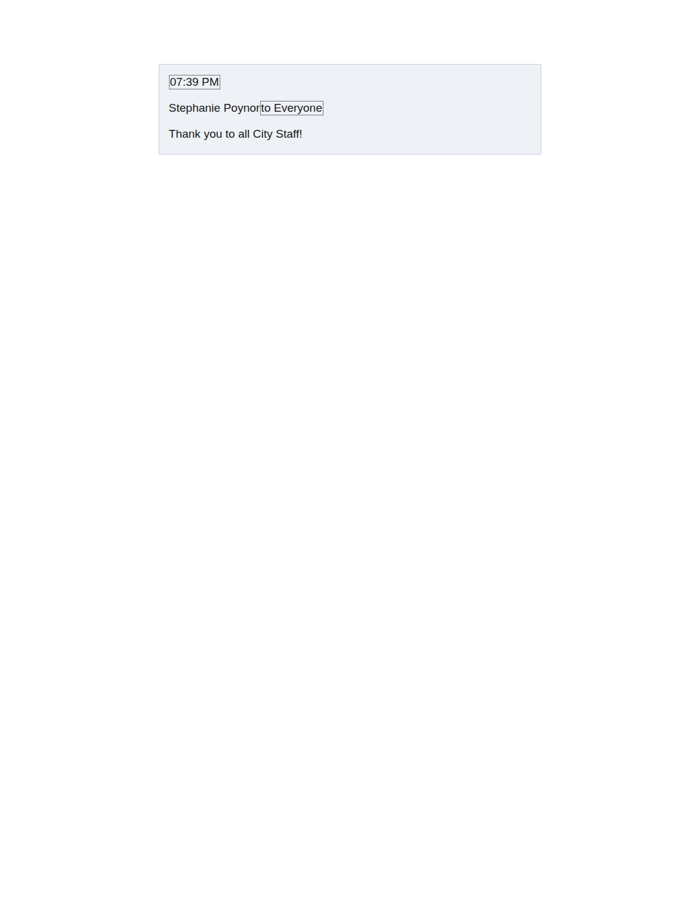07:39 PM
Stephanie Poynorto Everyone
Thank you to all City Staff!